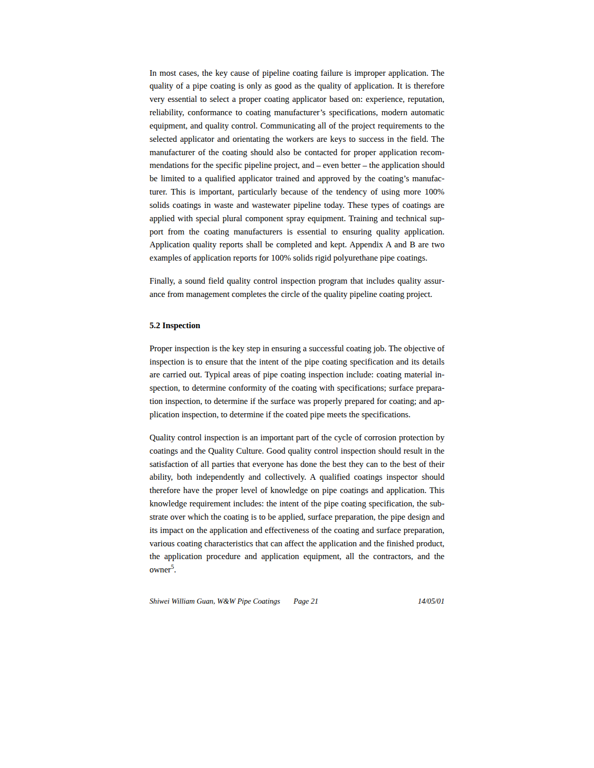In most cases, the key cause of pipeline coating failure is improper application. The quality of a pipe coating is only as good as the quality of application. It is therefore very essential to select a proper coating applicator based on: experience, reputation, reliability, conformance to coating manufacturer’s specifications, modern automatic equipment, and quality control. Communicating all of the project requirements to the selected applicator and orientating the workers are keys to success in the field. The manufacturer of the coating should also be contacted for proper application recommendations for the specific pipeline project, and – even better – the application should be limited to a qualified applicator trained and approved by the coating’s manufacturer. This is important, particularly because of the tendency of using more 100% solids coatings in waste and wastewater pipeline today. These types of coatings are applied with special plural component spray equipment. Training and technical support from the coating manufacturers is essential to ensuring quality application. Application quality reports shall be completed and kept. Appendix A and B are two examples of application reports for 100% solids rigid polyurethane pipe coatings.
Finally, a sound field quality control inspection program that includes quality assurance from management completes the circle of the quality pipeline coating project.
5.2 Inspection
Proper inspection is the key step in ensuring a successful coating job. The objective of inspection is to ensure that the intent of the pipe coating specification and its details are carried out. Typical areas of pipe coating inspection include: coating material inspection, to determine conformity of the coating with specifications; surface preparation inspection, to determine if the surface was properly prepared for coating; and application inspection, to determine if the coated pipe meets the specifications.
Quality control inspection is an important part of the cycle of corrosion protection by coatings and the Quality Culture. Good quality control inspection should result in the satisfaction of all parties that everyone has done the best they can to the best of their ability, both independently and collectively. A qualified coatings inspector should therefore have the proper level of knowledge on pipe coatings and application. This knowledge requirement includes: the intent of the pipe coating specification, the substrate over which the coating is to be applied, surface preparation, the pipe design and its impact on the application and effectiveness of the coating and surface preparation, various coating characteristics that can affect the application and the finished product, the application procedure and application equipment, all the contractors, and the owner5.
Shiwei William Guan, W&W Pipe Coatings Page 21 14/05/01